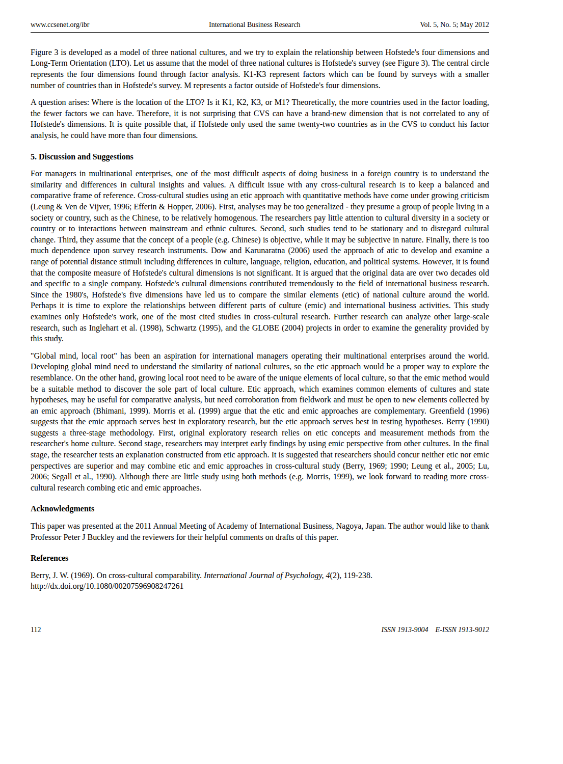www.ccsenet.org/ibr
International Business Research
Vol. 5, No. 5; May 2012
Figure 3 is developed as a model of three national cultures, and we try to explain the relationship between Hofstede's four dimensions and Long-Term Orientation (LTO). Let us assume that the model of three national cultures is Hofstede's survey (see Figure 3). The central circle represents the four dimensions found through factor analysis. K1-K3 represent factors which can be found by surveys with a smaller number of countries than in Hofstede's survey. M represents a factor outside of Hofstede's four dimensions.
A question arises: Where is the location of the LTO? Is it K1, K2, K3, or M1? Theoretically, the more countries used in the factor loading, the fewer factors we can have. Therefore, it is not surprising that CVS can have a brand-new dimension that is not correlated to any of Hofstede's dimensions. It is quite possible that, if Hofstede only used the same twenty-two countries as in the CVS to conduct his factor analysis, he could have more than four dimensions.
5. Discussion and Suggestions
For managers in multinational enterprises, one of the most difficult aspects of doing business in a foreign country is to understand the similarity and differences in cultural insights and values. A difficult issue with any cross-cultural research is to keep a balanced and comparative frame of reference. Cross-cultural studies using an etic approach with quantitative methods have come under growing criticism (Leung & Ven de Vijver, 1996; Efferin & Hopper, 2006). First, analyses may be too generalized - they presume a group of people living in a society or country, such as the Chinese, to be relatively homogenous. The researchers pay little attention to cultural diversity in a society or country or to interactions between mainstream and ethnic cultures. Second, such studies tend to be stationary and to disregard cultural change. Third, they assume that the concept of a people (e.g. Chinese) is objective, while it may be subjective in nature. Finally, there is too much dependence upon survey research instruments. Dow and Karunaratna (2006) used the approach of atic to develop and examine a range of potential distance stimuli including differences in culture, language, religion, education, and political systems. However, it is found that the composite measure of Hofstede's cultural dimensions is not significant. It is argued that the original data are over two decades old and specific to a single company. Hofstede's cultural dimensions contributed tremendously to the field of international business research. Since the 1980's, Hofstede's five dimensions have led us to compare the similar elements (etic) of national culture around the world. Perhaps it is time to explore the relationships between different parts of culture (emic) and international business activities. This study examines only Hofstede's work, one of the most cited studies in cross-cultural research. Further research can analyze other large-scale research, such as Inglehart et al. (1998), Schwartz (1995), and the GLOBE (2004) projects in order to examine the generality provided by this study.
"Global mind, local root" has been an aspiration for international managers operating their multinational enterprises around the world. Developing global mind need to understand the similarity of national cultures, so the etic approach would be a proper way to explore the resemblance. On the other hand, growing local root need to be aware of the unique elements of local culture, so that the emic method would be a suitable method to discover the sole part of local culture. Etic approach, which examines common elements of cultures and state hypotheses, may be useful for comparative analysis, but need corroboration from fieldwork and must be open to new elements collected by an emic approach (Bhimani, 1999). Morris et al. (1999) argue that the etic and emic approaches are complementary. Greenfield (1996) suggests that the emic approach serves best in exploratory research, but the etic approach serves best in testing hypotheses. Berry (1990) suggests a three-stage methodology. First, original exploratory research relies on etic concepts and measurement methods from the researcher's home culture. Second stage, researchers may interpret early findings by using emic perspective from other cultures. In the final stage, the researcher tests an explanation constructed from etic approach. It is suggested that researchers should concur neither etic nor emic perspectives are superior and may combine etic and emic approaches in cross-cultural study (Berry, 1969; 1990; Leung et al., 2005; Lu, 2006; Segall et al., 1990). Although there are little study using both methods (e.g. Morris, 1999), we look forward to reading more cross-cultural research combing etic and emic approaches.
Acknowledgments
This paper was presented at the 2011 Annual Meeting of Academy of International Business, Nagoya, Japan. The author would like to thank Professor Peter J Buckley and the reviewers for their helpful comments on drafts of this paper.
References
Berry, J. W. (1969). On cross-cultural comparability. International Journal of Psychology, 4(2), 119-238. http://dx.doi.org/10.1080/00207596908247261
112
ISSN 1913-9004 E-ISSN 1913-9012